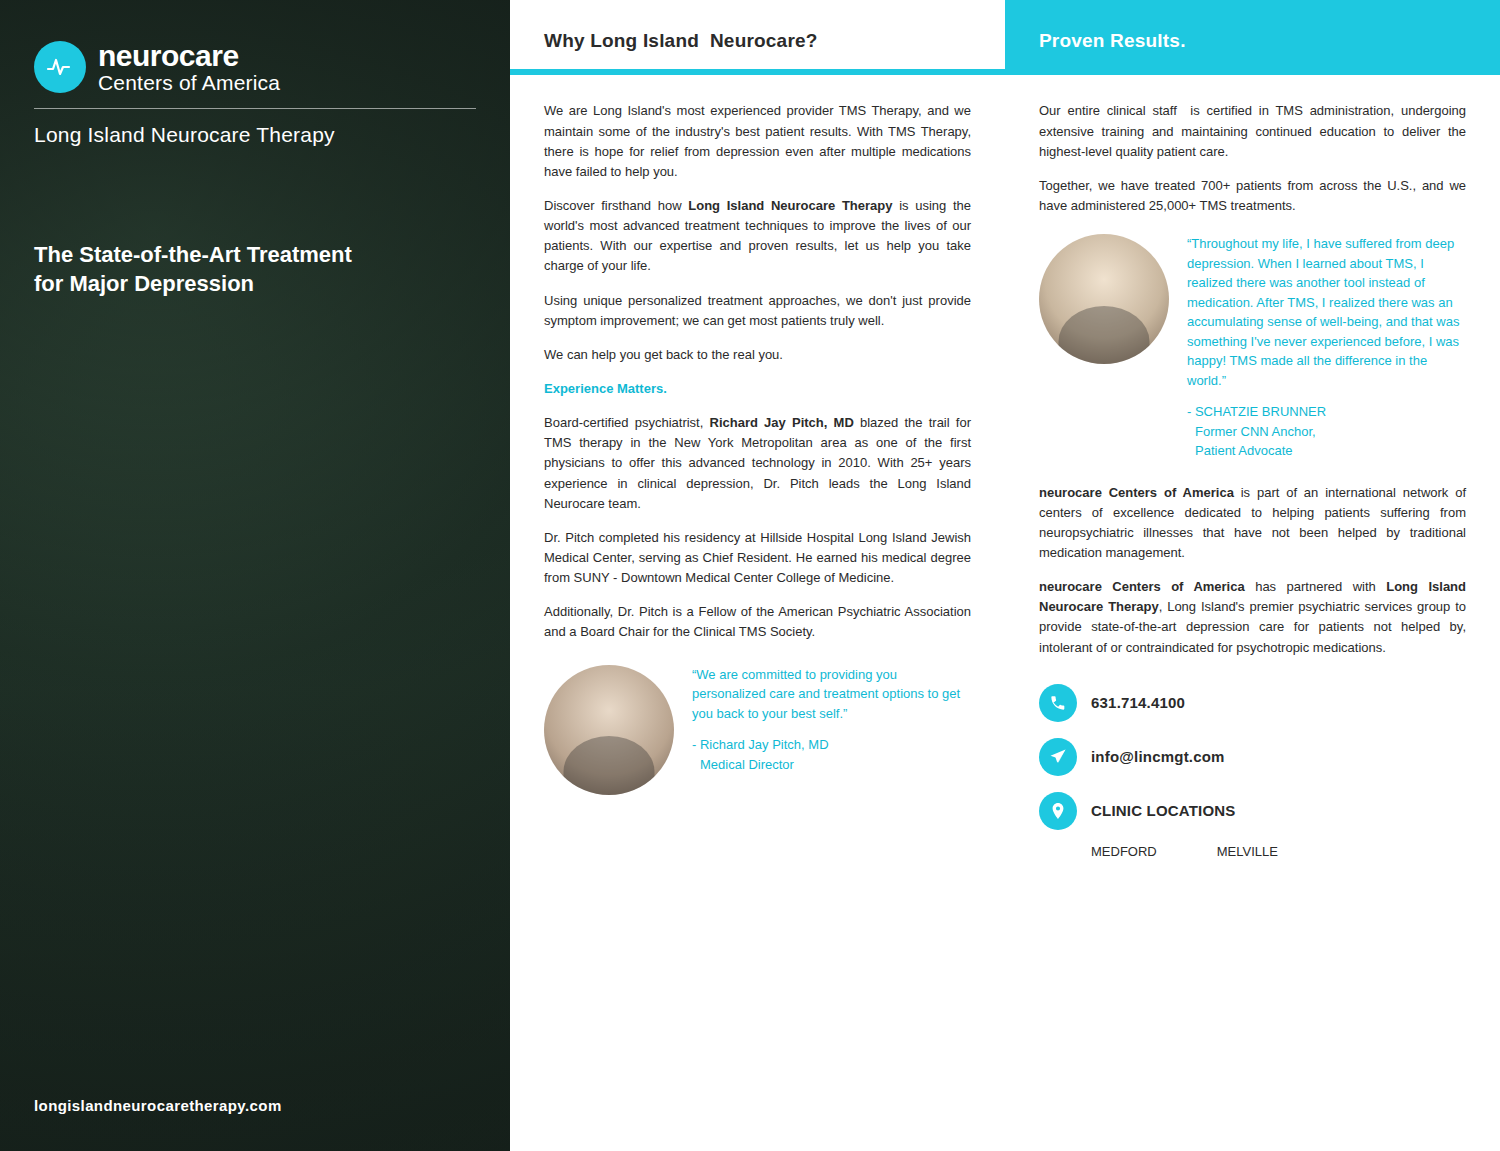neurocare
Centers of America
Long Island Neurocare Therapy
The State-of-the-Art Treatment
for Major Depression
longislandneurocaretherapy.com
Why Long Island Neurocare?
Proven Results.
We are Long Island's most experienced provider TMS Therapy, and we maintain some of the industry's best patient results. With TMS Therapy, there is hope for relief from depression even after multiple medications have failed to help you.
Discover firsthand how Long Island Neurocare Therapy is using the world's most advanced treatment techniques to improve the lives of our patients. With our expertise and proven results, let us help you take charge of your life.
Using unique personalized treatment approaches, we don't just provide symptom improvement; we can get most patients truly well.
We can help you get back to the real you.
Experience Matters.
Board-certified psychiatrist, Richard Jay Pitch, MD blazed the trail for TMS therapy in the New York Metropolitan area as one of the first physicians to offer this advanced technology in 2010. With 25+ years experience in clinical depression, Dr. Pitch leads the Long Island Neurocare team.
Dr. Pitch completed his residency at Hillside Hospital Long Island Jewish Medical Center, serving as Chief Resident. He earned his medical degree from SUNY - Downtown Medical Center College of Medicine.
Additionally, Dr. Pitch is a Fellow of the American Psychiatric Association and a Board Chair for the Clinical TMS Society.
“We are committed to providing you personalized care and treatment options to get you back to your best self.” - Richard Jay Pitch, MD Medical Director
Our entire clinical staff is certified in TMS administration, undergoing extensive training and maintaining continued education to deliver the highest-level quality patient care.
Together, we have treated 700+ patients from across the U.S., and we have administered 25,000+ TMS treatments.
“Throughout my life, I have suffered from deep depression. When I learned about TMS, I realized there was another tool instead of medication. After TMS, I realized there was an accumulating sense of well-being, and that was something I've never experienced before, I was happy! TMS made all the difference in the world.” - SCHATZIE BRUNNER Former CNN Anchor, Patient Advocate
neurocare Centers of America is part of an international network of centers of excellence dedicated to helping patients suffering from neuropsychiatric illnesses that have not been helped by traditional medication management.
neurocare Centers of America has partnered with Long Island Neurocare Therapy, Long Island's premier psychiatric services group to provide state-of-the-art depression care for patients not helped by, intolerant of or contraindicated for psychotropic medications.
631.714.4100
info@lincmgt.com
CLINIC LOCATIONS
MEDFORD MELVILLE